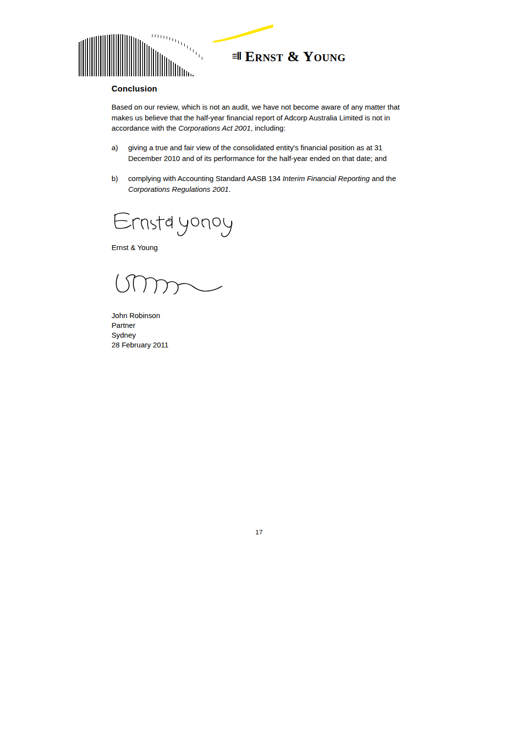≡ll Ernst & Young
Conclusion
Based on our review, which is not an audit, we have not become aware of any matter that makes us believe that the half-year financial report of Adcorp Australia Limited is not in accordance with the Corporations Act 2001, including:
a) giving a true and fair view of the consolidated entity's financial position as at 31 December 2010 and of its performance for the half-year ended on that date; and
b) complying with Accounting Standard AASB 134 Interim Financial Reporting and the Corporations Regulations 2001.
Ernst & Young
John Robinson
Partner
Sydney
28 February 2011
17